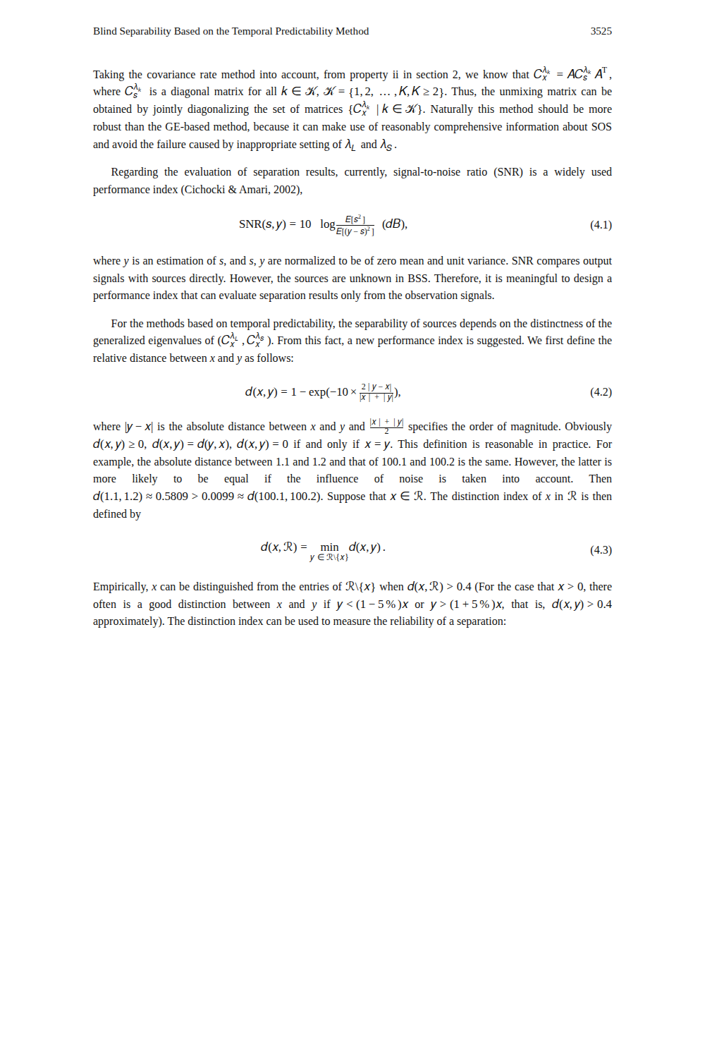Blind Separability Based on the Temporal Predictability Method 3525
Taking the covariance rate method into account, from property ii in section 2, we know that Cxλk=ACsλkAT, where Csλk is a diagonal matrix for all k∈𝒦, 𝒦={1,2,…,K,K≥2}. Thus, the unmixing matrix can be obtained by jointly diagonalizing the set of matrices {Cxλk|k∈𝒦}. Naturally this method should be more robust than the GE-based method, because it can make use of reasonably comprehensive information about SOS and avoid the failure caused by inappropriate setting of λL and λS.
Regarding the evaluation of separation results, currently, signal-to-noise ratio (SNR) is a widely used performance index (Cichocki & Amari, 2002),
SNR(s,y) = 10 log E[s2] E[(y−s)2] (dB), (4.1)
where y is an estimation of s, and s, y are normalized to be of zero mean and unit variance. SNR compares output signals with sources directly. However, the sources are unknown in BSS. Therefore, it is meaningful to design a performance index that can evaluate separation results only from the observation signals.
For the methods based on temporal predictability, the separability of sources depends on the distinctness of the generalized eigenvalues of (CxλL,CxλS). From this fact, a new performance index is suggested. We first define the relative distance between x and y as follows:
d(x,y) = 1− exp ( −10× 2|y−x| |x|+|y| ) , (4.2)
where |y−x| is the absolute distance between x and y and |x|+|y|2 specifies the order of magnitude. Obviously d(x,y)≥0, d(x,y)=d(y,x), d(x,y)=0 if and only if x=y. This definition is reasonable in practice. For example, the absolute distance between 1.1 and 1.2 and that of 100.1 and 100.2 is the same. However, the latter is more likely to be equal if the influence of noise is taken into account. Then d(1.1,1.2)≈0.5809>0.0099≈d(100.1,100.2). Suppose that x∈ℛ. The distinction index of x in ℛ is then defined by
d(x,ℛ) = min y∈ℛ\{x} d(x,y). (4.3)
Empirically, x can be distinguished from the entries of ℛ\{x} when d(x,ℛ)>0.4 (For the case that x>0, there often is a good distinction between x and y if y<(1−5%)x or y>(1+5%)x, that is, d(x,y)>0.4 approximately). The distinction index can be used to measure the reliability of a separation: